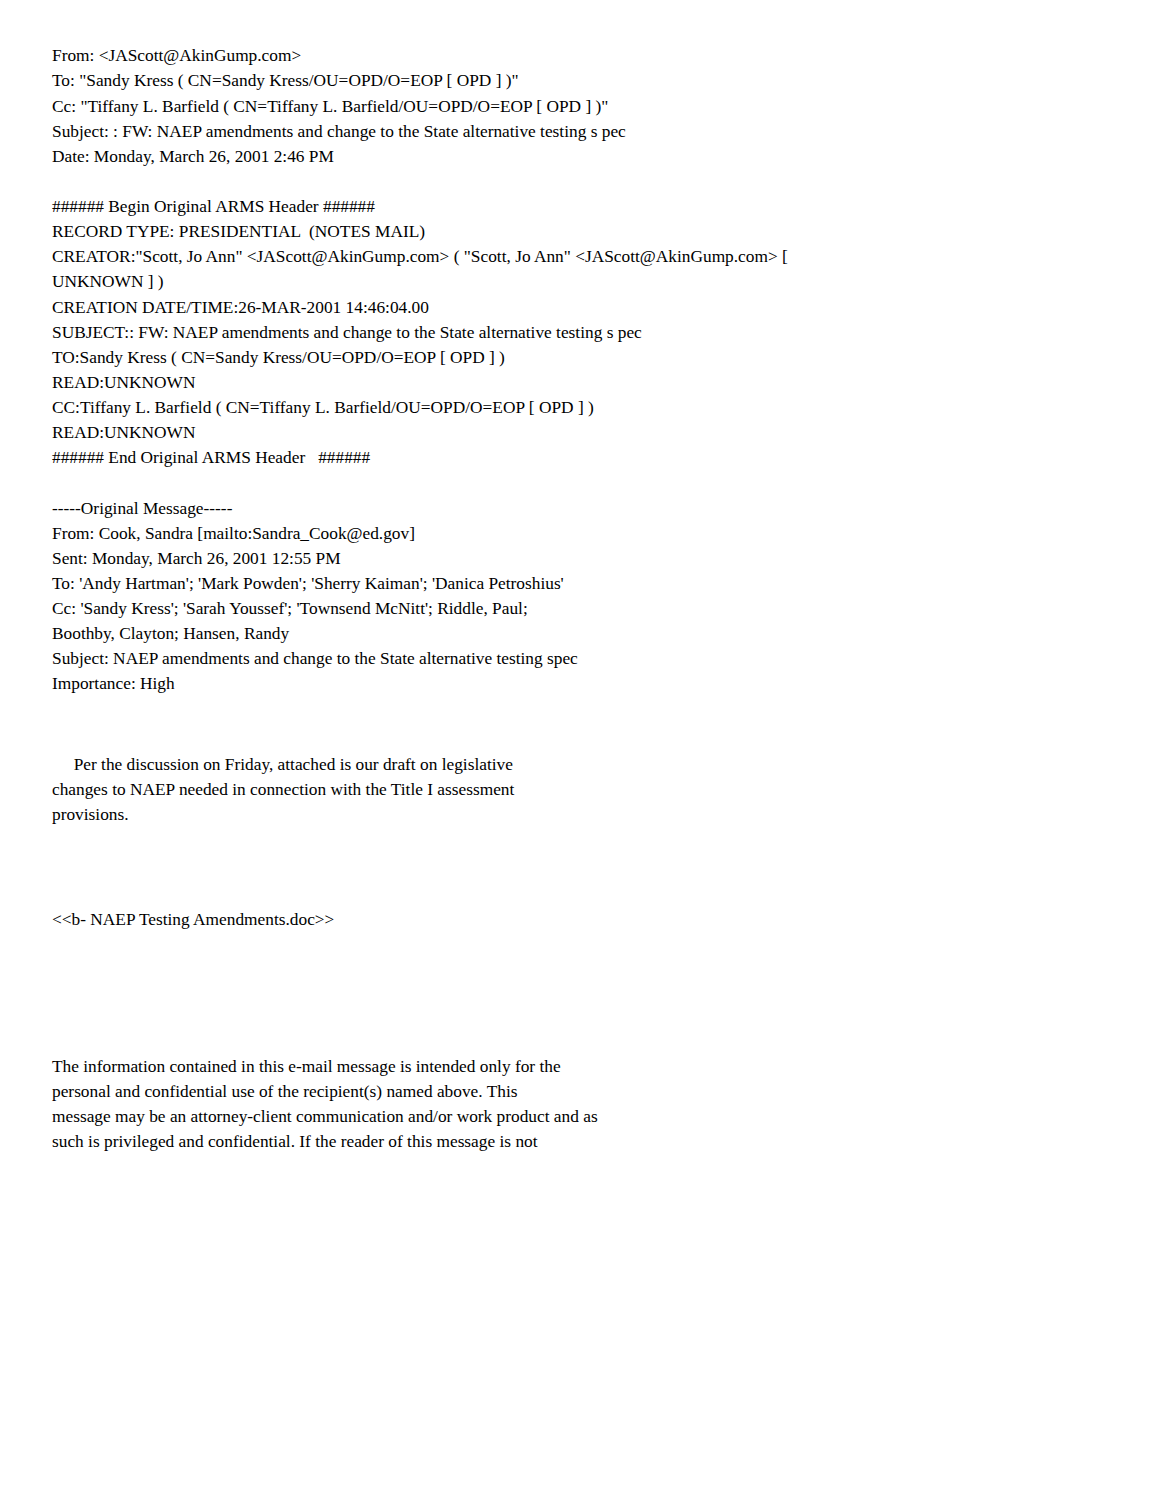From: <JAScott@AkinGump.com>
To: "Sandy Kress ( CN=Sandy Kress/OU=OPD/O=EOP [ OPD ] )"
Cc: "Tiffany L. Barfield ( CN=Tiffany L. Barfield/OU=OPD/O=EOP [ OPD ] )"
Subject: : FW: NAEP amendments and change to the State alternative testing s pec
Date: Monday, March 26, 2001 2:46 PM

###### Begin Original ARMS Header ######
RECORD TYPE: PRESIDENTIAL  (NOTES MAIL)
CREATOR:"Scott, Jo Ann" <JAScott@AkinGump.com> ( "Scott, Jo Ann" <JAScott@AkinGump.com> [
UNKNOWN ] )
CREATION DATE/TIME:26-MAR-2001 14:46:04.00
SUBJECT:: FW: NAEP amendments and change to the State alternative testing s pec
TO:Sandy Kress ( CN=Sandy Kress/OU=OPD/O=EOP [ OPD ] )
READ:UNKNOWN
CC:Tiffany L. Barfield ( CN=Tiffany L. Barfield/OU=OPD/O=EOP [ OPD ] )
READ:UNKNOWN
###### End Original ARMS Header   ######

-----Original Message-----
From: Cook, Sandra [mailto:Sandra_Cook@ed.gov]
Sent: Monday, March 26, 2001 12:55 PM
To: 'Andy Hartman'; 'Mark Powden'; 'Sherry Kaiman'; 'Danica Petroshius'
Cc: 'Sandy Kress'; 'Sarah Youssef'; 'Townsend McNitt'; Riddle, Paul;
Boothby, Clayton; Hansen, Randy
Subject: NAEP amendments and change to the State alternative testing spec
Importance: High
     Per the discussion on Friday, attached is our draft on legislative
changes to NAEP needed in connection with the Title I assessment
provisions.
<<b- NAEP Testing Amendments.doc>>
The information contained in this e-mail message is intended only for the
personal and confidential use of the recipient(s) named above. This
message may be an attorney-client communication and/or work product and as
such is privileged and confidential. If the reader of this message is not